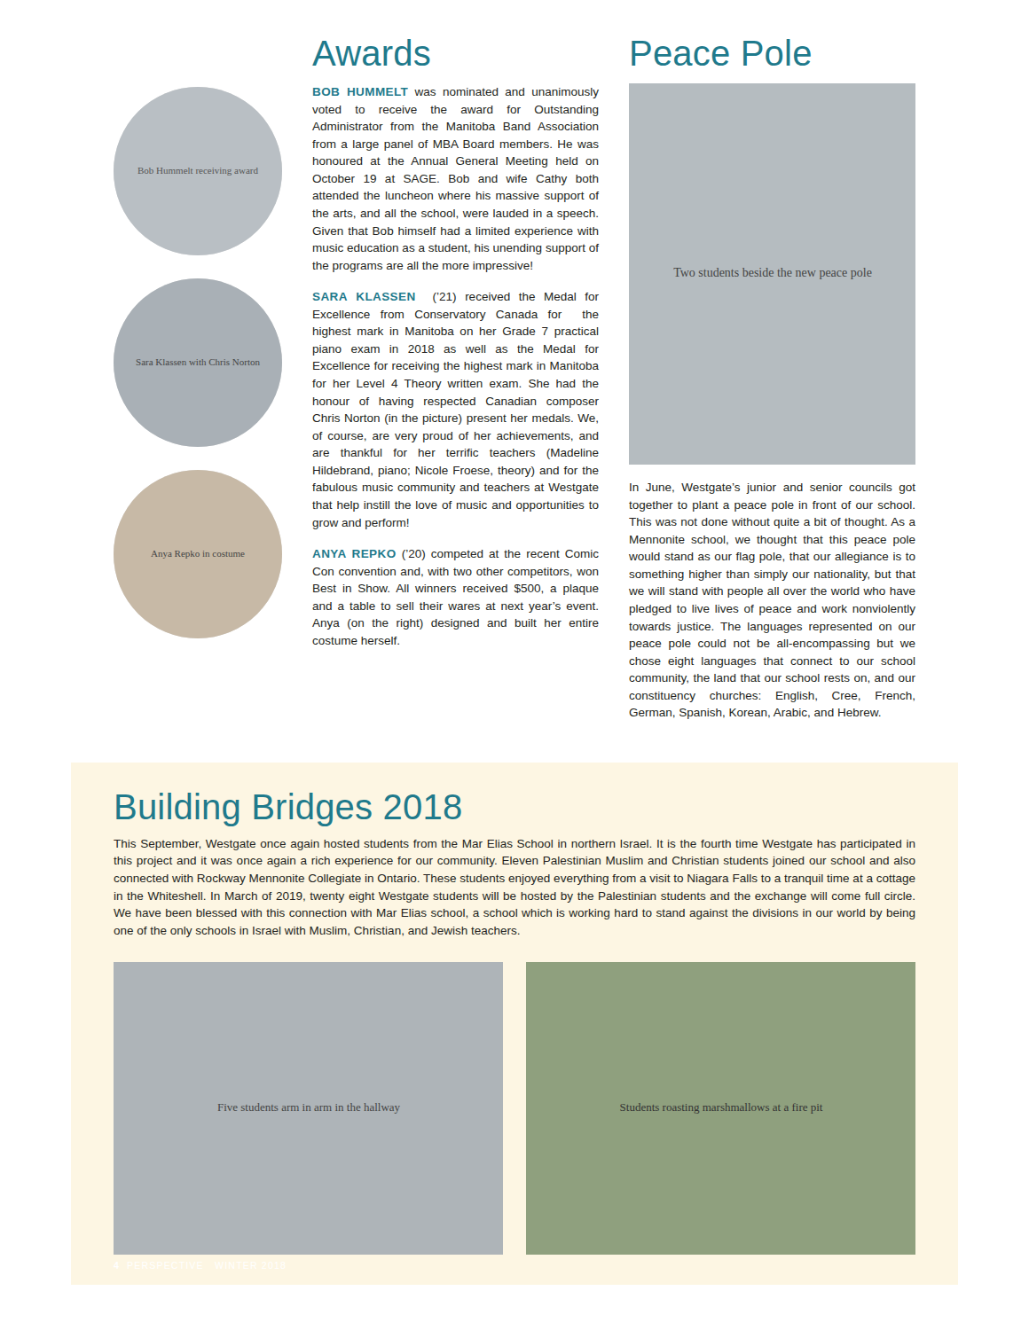Awards
BOB HUMMELT was nominated and unanimously voted to receive the award for Outstanding Administrator from the Manitoba Band Association from a large panel of MBA Board members. He was honoured at the Annual General Meeting held on October 19 at SAGE. Bob and wife Cathy both attended the luncheon where his massive support of the arts, and all the school, were lauded in a speech. Given that Bob himself had a limited experience with music education as a student, his unending support of the programs are all the more impressive!
SARA KLASSEN (’21) received the Medal for Excellence from Conservatory Canada for the highest mark in Manitoba on her Grade 7 practical piano exam in 2018 as well as the Medal for Excellence for receiving the highest mark in Manitoba for her Level 4 Theory written exam. She had the honour of having respected Canadian composer Chris Norton (in the picture) present her medals. We, of course, are very proud of her achievements, and are thankful for her terrific teachers (Madeline Hildebrand, piano; Nicole Froese, theory) and for the fabulous music community and teachers at Westgate that help instill the love of music and opportunities to grow and perform!
ANYA REPKO (’20) competed at the recent Comic Con convention and, with two other competitors, won Best in Show. All winners received $500, a plaque and a table to sell their wares at next year’s event. Anya (on the right) designed and built her entire costume herself.
Peace Pole
In June, Westgate’s junior and senior councils got together to plant a peace pole in front of our school. This was not done without quite a bit of thought. As a Mennonite school, we thought that this peace pole would stand as our flag pole, that our allegiance is to something higher than simply our nationality, but that we will stand with people all over the world who have pledged to live lives of peace and work nonviolently towards justice. The languages represented on our peace pole could not be all-encompassing but we chose eight languages that connect to our school community, the land that our school rests on, and our constituency churches: English, Cree, French, German, Spanish, Korean, Arabic, and Hebrew.
Building Bridges 2018
This September, Westgate once again hosted students from the Mar Elias School in northern Israel. It is the fourth time Westgate has participated in this project and it was once again a rich experience for our community. Eleven Palestinian Muslim and Christian students joined our school and also connected with Rockway Mennonite Collegiate in Ontario. These students enjoyed everything from a visit to Niagara Falls to a tranquil time at a cottage in the Whiteshell. In March of 2019, twenty eight Westgate students will be hosted by the Palestinian students and the exchange will come full circle. We have been blessed with this connection with Mar Elias school, a school which is working hard to stand against the divisions in our world by being one of the only schools in Israel with Muslim, Christian, and Jewish teachers.
4 PERSPECTIVE WINTER 2018